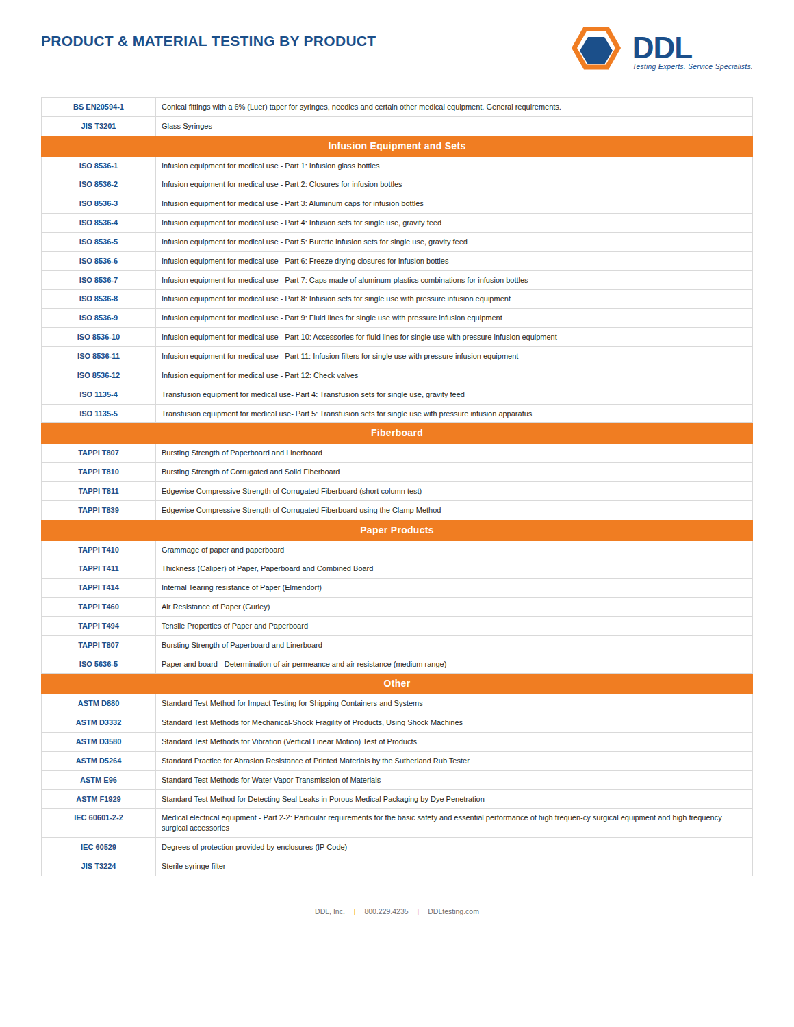PRODUCT & MATERIAL TESTING BY PRODUCT
DDL
Testing Experts. Service Specialists.
| BS EN20594-1 | Conical fittings with a 6% (Luer) taper for syringes, needles and certain other medical equipment. General requirements. |
| JIS T3201 | Glass Syringes |
| Infusion Equipment and Sets |
| ISO 8536-1 | Infusion equipment for medical use - Part 1: Infusion glass bottles |
| ISO 8536-2 | Infusion equipment for medical use - Part 2: Closures for infusion bottles |
| ISO 8536-3 | Infusion equipment for medical use - Part 3: Aluminum caps for infusion bottles |
| ISO 8536-4 | Infusion equipment for medical use - Part 4: Infusion sets for single use, gravity feed |
| ISO 8536-5 | Infusion equipment for medical use - Part 5: Burette infusion sets for single use, gravity feed |
| ISO 8536-6 | Infusion equipment for medical use - Part 6: Freeze drying closures for infusion bottles |
| ISO 8536-7 | Infusion equipment for medical use - Part 7: Caps made of aluminum-plastics combinations for infusion bottles |
| ISO 8536-8 | Infusion equipment for medical use - Part 8: Infusion sets for single use with pressure infusion equipment |
| ISO 8536-9 | Infusion equipment for medical use - Part 9: Fluid lines for single use with pressure infusion equipment |
| ISO 8536-10 | Infusion equipment for medical use - Part 10: Accessories for fluid lines for single use with pressure infusion equipment |
| ISO 8536-11 | Infusion equipment for medical use - Part 11: Infusion filters for single use with pressure infusion equipment |
| ISO 8536-12 | Infusion equipment for medical use - Part 12: Check valves |
| ISO 1135-4 | Transfusion equipment for medical use- Part 4: Transfusion sets for single use, gravity feed |
| ISO 1135-5 | Transfusion equipment for medical use- Part 5: Transfusion sets for single use with pressure infusion apparatus |
| Fiberboard |
| TAPPI T807 | Bursting Strength of Paperboard and Linerboard |
| TAPPI T810 | Bursting Strength of Corrugated and Solid Fiberboard |
| TAPPI T811 | Edgewise Compressive Strength of Corrugated Fiberboard (short column test) |
| TAPPI T839 | Edgewise Compressive Strength of Corrugated Fiberboard using the Clamp Method |
| Paper Products |
| TAPPI T410 | Grammage of paper and paperboard |
| TAPPI T411 | Thickness (Caliper) of Paper, Paperboard and Combined Board |
| TAPPI T414 | Internal Tearing resistance of Paper (Elmendorf) |
| TAPPI T460 | Air Resistance of Paper (Gurley) |
| TAPPI T494 | Tensile Properties of Paper and Paperboard |
| TAPPI T807 | Bursting Strength of Paperboard and Linerboard |
| ISO 5636-5 | Paper and board - Determination of air permeance and air resistance (medium range) |
| Other |
| ASTM D880 | Standard Test Method for Impact Testing for Shipping Containers and Systems |
| ASTM D3332 | Standard Test Methods for Mechanical-Shock Fragility of Products, Using Shock Machines |
| ASTM D3580 | Standard Test Methods for Vibration (Vertical Linear Motion) Test of Products |
| ASTM D5264 | Standard Practice for Abrasion Resistance of Printed Materials by the Sutherland Rub Tester |
| ASTM E96 | Standard Test Methods for Water Vapor Transmission of Materials |
| ASTM F1929 | Standard Test Method for Detecting Seal Leaks in Porous Medical Packaging by Dye Penetration |
| IEC 60601-2-2 | Medical electrical equipment - Part 2-2: Particular requirements for the basic safety and essential performance of high frequen-cy surgical equipment and high frequency surgical accessories |
| IEC 60529 | Degrees of protection provided by enclosures (IP Code) |
| JIS T3224 | Sterile syringe filter |
DDL, Inc. | 800.229.4235 | DDLtesting.com